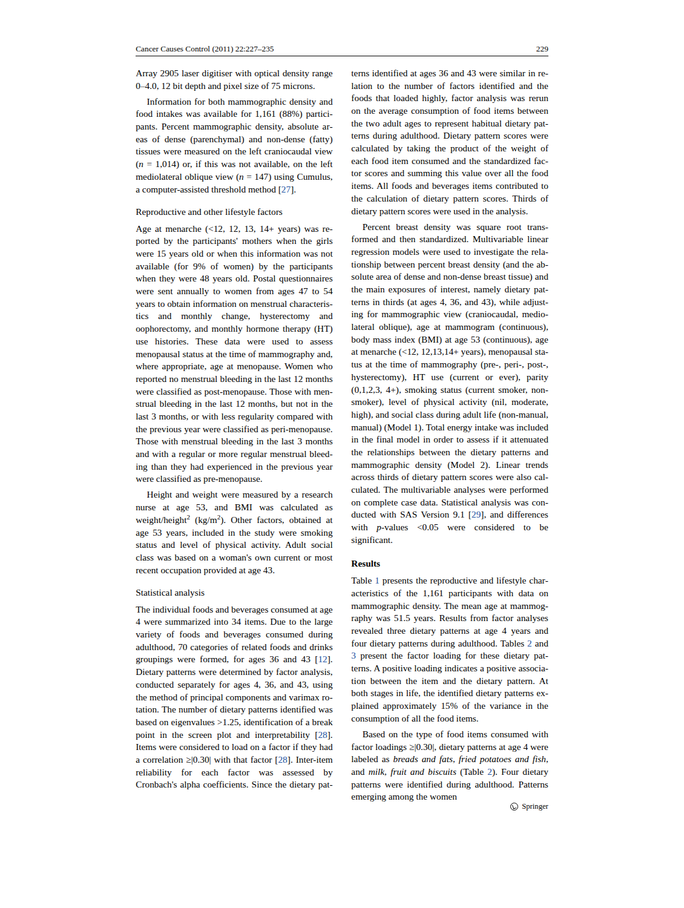Cancer Causes Control (2011) 22:227–235 229
Array 2905 laser digitiser with optical density range 0–4.0, 12 bit depth and pixel size of 75 microns.
Information for both mammographic density and food intakes was available for 1,161 (88%) participants. Percent mammographic density, absolute areas of dense (parenchymal) and non-dense (fatty) tissues were measured on the left craniocaudal view (n = 1,014) or, if this was not available, on the left mediolateral oblique view (n = 147) using Cumulus, a computer-assisted threshold method [27].
Reproductive and other lifestyle factors
Age at menarche (<12, 12, 13, 14+ years) was reported by the participants' mothers when the girls were 15 years old or when this information was not available (for 9% of women) by the participants when they were 48 years old. Postal questionnaires were sent annually to women from ages 47 to 54 years to obtain information on menstrual characteristics and monthly change, hysterectomy and oophorectomy, and monthly hormone therapy (HT) use histories. These data were used to assess menopausal status at the time of mammography and, where appropriate, age at menopause. Women who reported no menstrual bleeding in the last 12 months were classified as post-menopause. Those with menstrual bleeding in the last 12 months, but not in the last 3 months, or with less regularity compared with the previous year were classified as peri-menopause. Those with menstrual bleeding in the last 3 months and with a regular or more regular menstrual bleeding than they had experienced in the previous year were classified as pre-menopause.
Height and weight were measured by a research nurse at age 53, and BMI was calculated as weight/height2 (kg/m2). Other factors, obtained at age 53 years, included in the study were smoking status and level of physical activity. Adult social class was based on a woman's own current or most recent occupation provided at age 43.
Statistical analysis
The individual foods and beverages consumed at age 4 were summarized into 34 items. Due to the large variety of foods and beverages consumed during adulthood, 70 categories of related foods and drinks groupings were formed, for ages 36 and 43 [12]. Dietary patterns were determined by factor analysis, conducted separately for ages 4, 36, and 43, using the method of principal components and varimax rotation. The number of dietary patterns identified was based on eigenvalues >1.25, identification of a break point in the screen plot and interpretability [28]. Items were considered to load on a factor if they had a correlation ≥|0.30| with that factor [28]. Inter-item reliability for each factor was assessed by Cronbach's alpha coefficients. Since the dietary patterns identified at ages 36 and 43 were similar in relation to the number of factors identified and the foods that loaded highly, factor analysis was rerun on the average consumption of food items between the two adult ages to represent habitual dietary patterns during adulthood. Dietary pattern scores were calculated by taking the product of the weight of each food item consumed and the standardized factor scores and summing this value over all the food items. All foods and beverages items contributed to the calculation of dietary pattern scores. Thirds of dietary pattern scores were used in the analysis.
Percent breast density was square root transformed and then standardized. Multivariable linear regression models were used to investigate the relationship between percent breast density (and the absolute area of dense and non-dense breast tissue) and the main exposures of interest, namely dietary patterns in thirds (at ages 4, 36, and 43), while adjusting for mammographic view (craniocaudal, mediolateral oblique), age at mammogram (continuous), body mass index (BMI) at age 53 (continuous), age at menarche (<12, 12,13,14+ years), menopausal status at the time of mammography (pre-, peri-, post-, hysterectomy), HT use (current or ever), parity (0,1,2,3, 4+), smoking status (current smoker, non-smoker), level of physical activity (nil, moderate, high), and social class during adult life (non-manual, manual) (Model 1). Total energy intake was included in the final model in order to assess if it attenuated the relationships between the dietary patterns and mammographic density (Model 2). Linear trends across thirds of dietary pattern scores were also calculated. The multivariable analyses were performed on complete case data. Statistical analysis was conducted with SAS Version 9.1 [29], and differences with p-values <0.05 were considered to be significant.
Results
Table 1 presents the reproductive and lifestyle characteristics of the 1,161 participants with data on mammographic density. The mean age at mammography was 51.5 years. Results from factor analyses revealed three dietary patterns at age 4 years and four dietary patterns during adulthood. Tables 2 and 3 present the factor loading for these dietary patterns. A positive loading indicates a positive association between the item and the dietary pattern. At both stages in life, the identified dietary patterns explained approximately 15% of the variance in the consumption of all the food items.
Based on the type of food items consumed with factor loadings ≥|0.30|, dietary patterns at age 4 were labeled as breads and fats, fried potatoes and fish, and milk, fruit and biscuits (Table 2). Four dietary patterns were identified during adulthood. Patterns emerging among the women
Springer